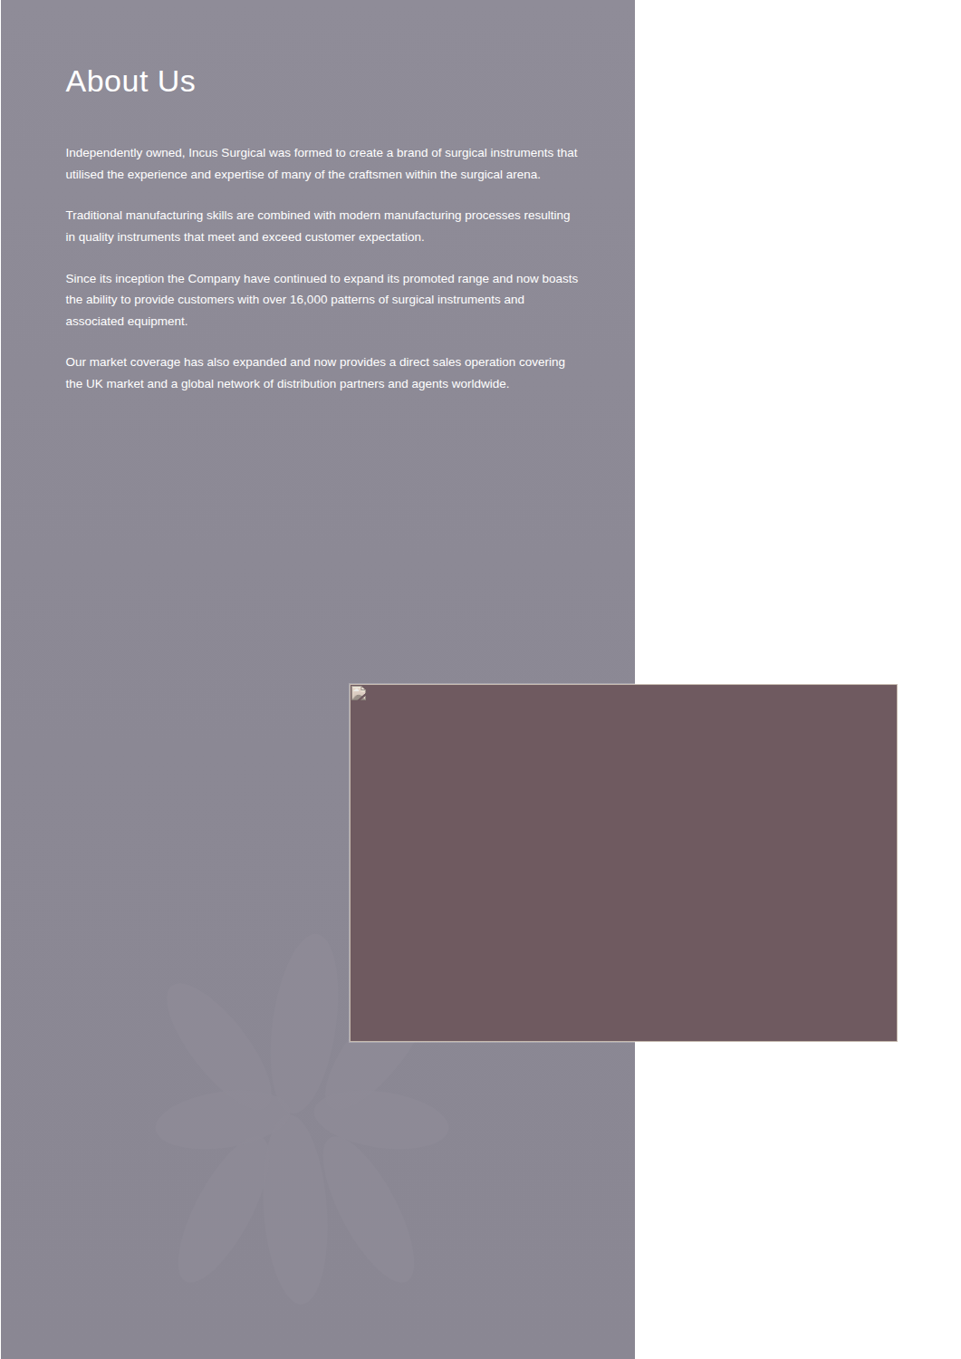About Us
Independently owned, Incus Surgical was formed to create a brand of surgical instruments that utilised the experience and expertise of many of the craftsmen within the surgical arena.
Traditional manufacturing skills are combined with modern manufacturing processes resulting in quality instruments that meet and exceed customer expectation.
Since its inception the Company have continued to expand its promoted range and now boasts the ability to provide customers with over 16,000 patterns of surgical instruments and associated equipment.
Our market coverage has also expanded and now provides a direct sales operation covering the UK market and a global network of distribution partners and agents worldwide.